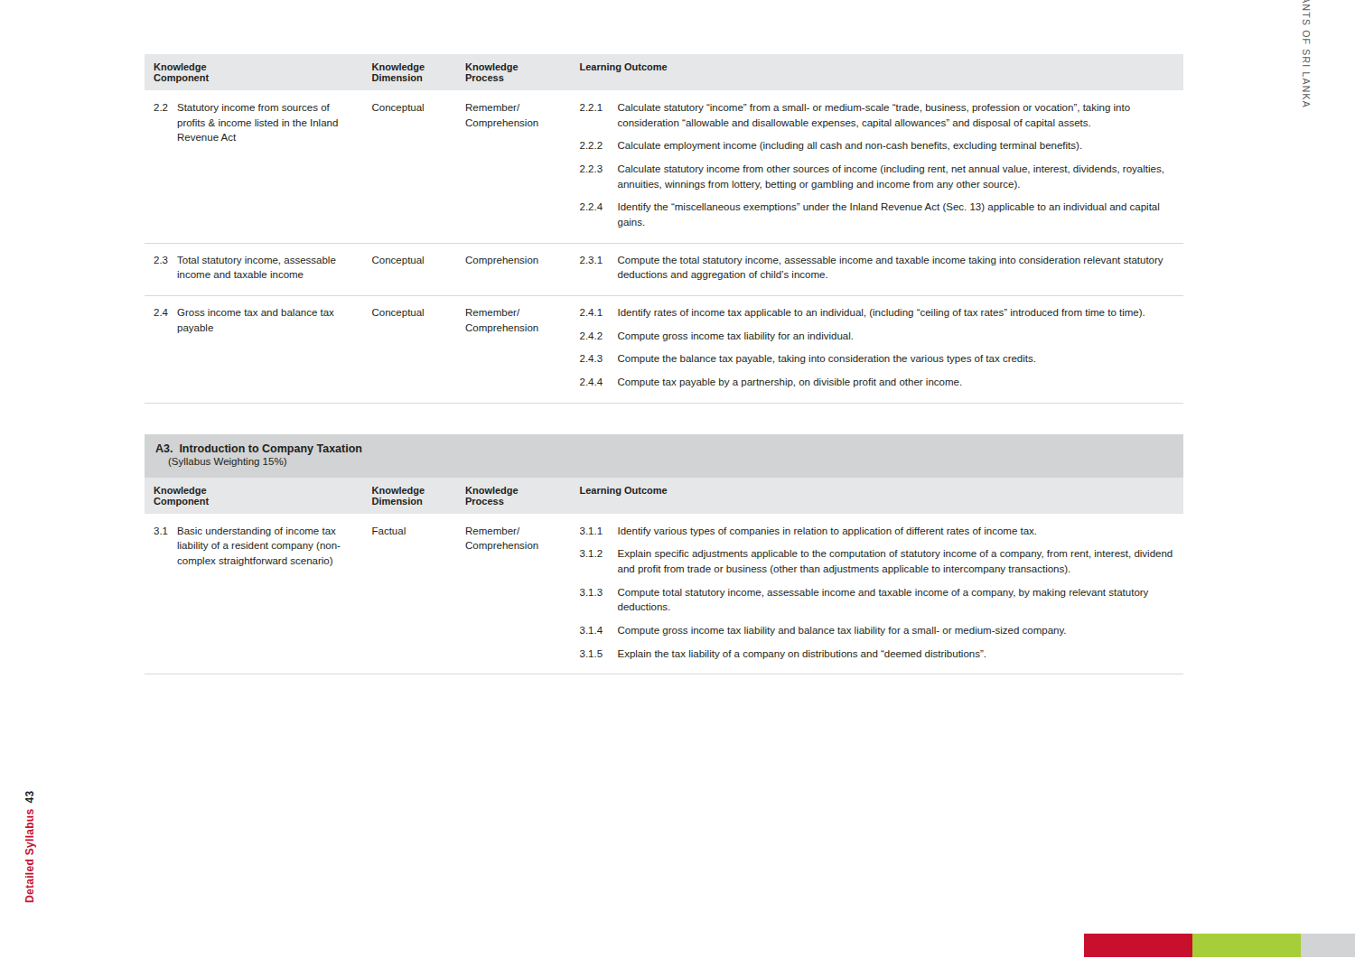| Knowledge Component | Knowledge Dimension | Knowledge Process | Learning Outcome |
| --- | --- | --- | --- |
| 2.2 Statutory income from sources of profits & income listed in the Inland Revenue Act | Conceptual | Remember/ Comprehension | 2.2.1 Calculate statutory “income” from a small- or medium-scale “trade, business, profession or vocation”, taking into consideration “allowable and disallowable expenses, capital allowances” and disposal of capital assets. 2.2.2 Calculate employment income (including all cash and non-cash benefits, excluding terminal benefits). 2.2.3 Calculate statutory income from other sources of income (including rent, net annual value, interest, dividends, royalties, annuities, winnings from lottery, betting or gambling and income from any other source). 2.2.4 Identify the “miscellaneous exemptions” under the Inland Revenue Act (Sec. 13) applicable to an individual and capital gains. |
| 2.3 Total statutory income, assessable income and taxable income | Conceptual | Comprehension | 2.3.1 Compute the total statutory income, assessable income and taxable income taking into consideration relevant statutory deductions and aggregation of child’s income. |
| 2.4 Gross income tax and balance tax payable | Conceptual | Remember/ Comprehension | 2.4.1 Identify rates of income tax applicable to an individual, (including “ceiling of tax rates” introduced from time to time). 2.4.2 Compute gross income tax liability for an individual. 2.4.3 Compute the balance tax payable, taking into consideration the various types of tax credits. 2.4.4 Compute tax payable by a partnership, on divisible profit and other income. |
A3. Introduction to Company Taxation
(Syllabus Weighting 15%)
| Knowledge Component | Knowledge Dimension | Knowledge Process | Learning Outcome |
| --- | --- | --- | --- |
| 3.1 Basic understanding of income tax liability of a resident company (non-complex straightforward scenario) | Factual | Remember/ Comprehension | 3.1.1 Identify various types of companies in relation to application of different rates of income tax. 3.1.2 Explain specific adjustments applicable to the computation of statutory income of a company, from rent, interest, dividend and profit from trade or business (other than adjustments applicable to intercompany transactions). 3.1.3 Compute total statutory income, assessable income and taxable income of a company, by making relevant statutory deductions. 3.1.4 Compute gross income tax liability and balance tax liability for a small- or medium-sized company. 3.1.5 Explain the tax liability of a company on distributions and “deemed distributions”. |
Detailed Syllabus 43
THE INSTITUTE OF CHARTERED ACCOUNTANTS OF SRI LANKA